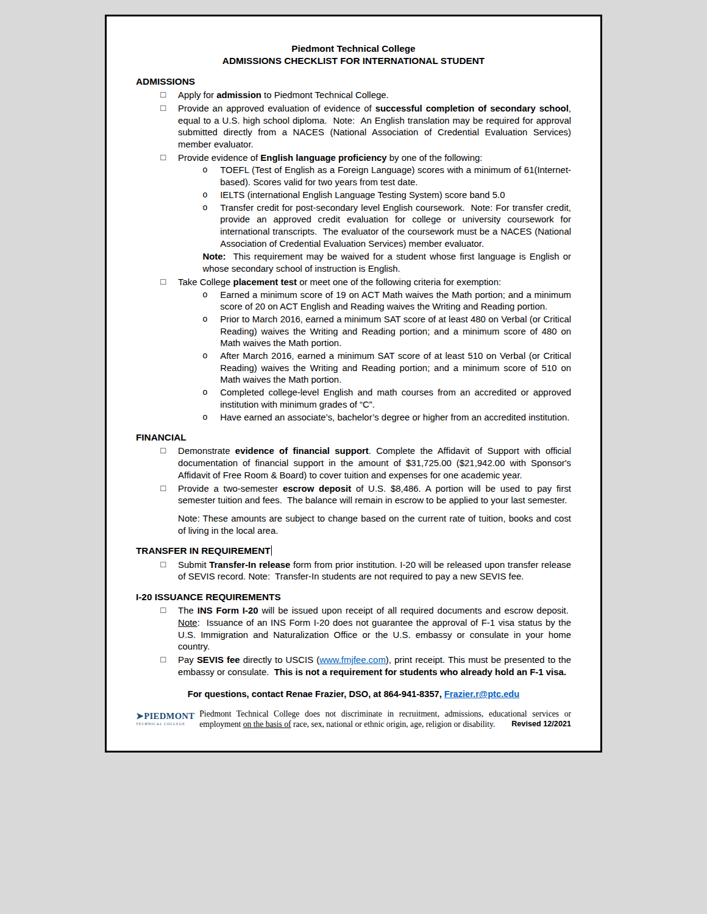Piedmont Technical College
ADMISSIONS CHECKLIST FOR INTERNATIONAL STUDENT
ADMISSIONS
Apply for admission to Piedmont Technical College.
Provide an approved evaluation of evidence of successful completion of secondary school, equal to a U.S. high school diploma. Note: An English translation may be required for approval submitted directly from a NACES (National Association of Credential Evaluation Services) member evaluator.
Provide evidence of English language proficiency by one of the following:
TOEFL (Test of English as a Foreign Language) scores with a minimum of 61(Internet-based). Scores valid for two years from test date.
IELTS (international English Language Testing System) score band 5.0
Transfer credit for post-secondary level English coursework. Note: For transfer credit, provide an approved credit evaluation for college or university coursework for international transcripts. The evaluator of the coursework must be a NACES (National Association of Credential Evaluation Services) member evaluator.
Note: This requirement may be waived for a student whose first language is English or whose secondary school of instruction is English.
Take College placement test or meet one of the following criteria for exemption:
Earned a minimum score of 19 on ACT Math waives the Math portion; and a minimum score of 20 on ACT English and Reading waives the Writing and Reading portion.
Prior to March 2016, earned a minimum SAT score of at least 480 on Verbal (or Critical Reading) waives the Writing and Reading portion; and a minimum score of 480 on Math waives the Math portion.
After March 2016, earned a minimum SAT score of at least 510 on Verbal (or Critical Reading) waives the Writing and Reading portion; and a minimum score of 510 on Math waives the Math portion.
Completed college-level English and math courses from an accredited or approved institution with minimum grades of “C”.
Have earned an associate’s, bachelor’s degree or higher from an accredited institution.
FINANCIAL
Demonstrate evidence of financial support. Complete the Affidavit of Support with official documentation of financial support in the amount of $31,725.00 ($21,942.00 with Sponsor's Affidavit of Free Room & Board) to cover tuition and expenses for one academic year.
Provide a two-semester escrow deposit of U.S. $8,486. A portion will be used to pay first semester tuition and fees. The balance will remain in escrow to be applied to your last semester.
Note: These amounts are subject to change based on the current rate of tuition, books and cost of living in the local area.
TRANSFER IN REQUIREMENT
Submit Transfer-In release form from prior institution. I-20 will be released upon transfer release of SEVIS record. Note: Transfer-In students are not required to pay a new SEVIS fee.
I-20 ISSUANCE REQUIREMENTS
The INS Form I-20 will be issued upon receipt of all required documents and escrow deposit. Note: Issuance of an INS Form I-20 does not guarantee the approval of F-1 visa status by the U.S. Immigration and Naturalization Office or the U.S. embassy or consulate in your home country.
Pay SEVIS fee directly to USCIS (www.fmjfee.com), print receipt. This must be presented to the embassy or consulate. This is not a requirement for students who already hold an F-1 visa.
For questions, contact Renae Frazier, DSO, at 864-941-8357, Frazier.r@ptc.edu
➤PIEDMONT TECHNICAL COLLEGE
Piedmont Technical College does not discriminate in recruitment, admissions, educational services or employment on the basis of race, sex, national or ethnic origin, age, religion or disability. Revised 12/2021